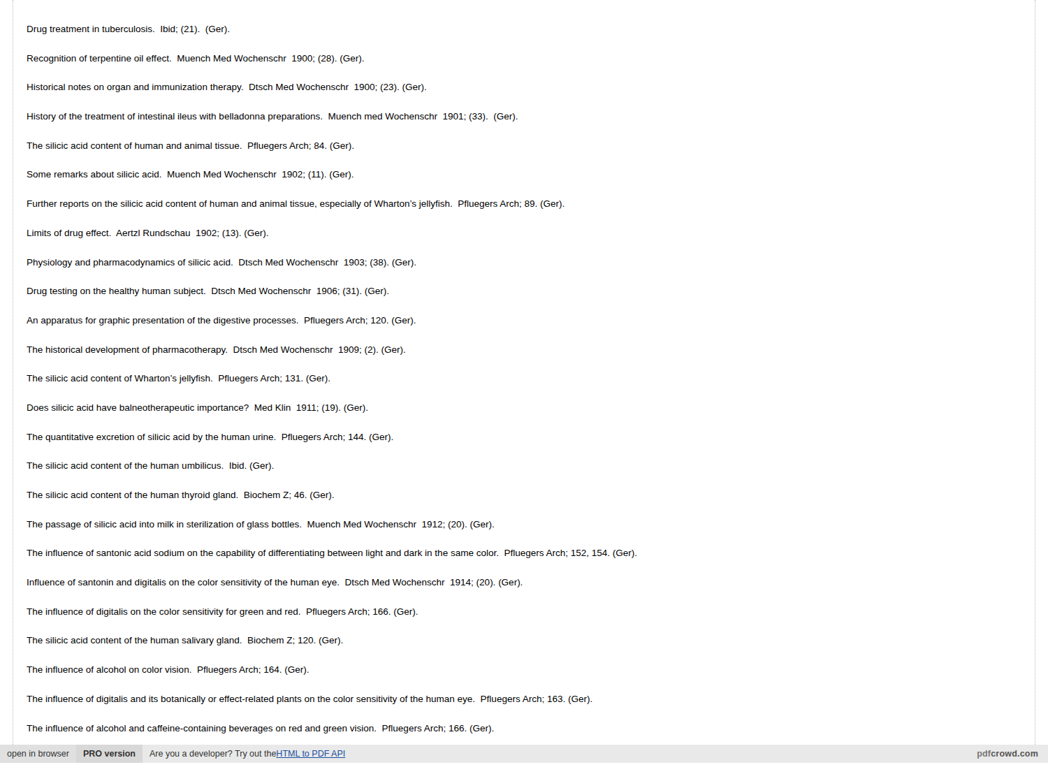Drug treatment in tuberculosis. Ibid; (21). (Ger).
Recognition of terpentine oil effect. Muench Med Wochenschr 1900; (28). (Ger).
Historical notes on organ and immunization therapy. Dtsch Med Wochenschr 1900; (23). (Ger).
History of the treatment of intestinal ileus with belladonna preparations. Muench med Wochenschr 1901; (33). (Ger).
The silicic acid content of human and animal tissue. Pfluegers Arch; 84. (Ger).
Some remarks about silicic acid. Muench Med Wochenschr 1902; (11). (Ger).
Further reports on the silicic acid content of human and animal tissue, especially of Wharton’s jellyfish. Pfluegers Arch; 89. (Ger).
Limits of drug effect. Aertzl Rundschau 1902; (13). (Ger).
Physiology and pharmacodynamics of silicic acid. Dtsch Med Wochenschr 1903; (38). (Ger).
Drug testing on the healthy human subject. Dtsch Med Wochenschr 1906; (31). (Ger).
An apparatus for graphic presentation of the digestive processes. Pfluegers Arch; 120. (Ger).
The historical development of pharmacotherapy. Dtsch Med Wochenschr 1909; (2). (Ger).
The silicic acid content of Wharton’s jellyfish. Pfluegers Arch; 131. (Ger).
Does silicic acid have balneotherapeutic importance? Med Klin 1911; (19). (Ger).
The quantitative excretion of silicic acid by the human urine. Pfluegers Arch; 144. (Ger).
The silicic acid content of the human umbilicus. Ibid. (Ger).
The silicic acid content of the human thyroid gland. Biochem Z; 46. (Ger).
The passage of silicic acid into milk in sterilization of glass bottles. Muench Med Wochenschr 1912; (20). (Ger).
The influence of santonic acid sodium on the capability of differentiating between light and dark in the same color. Pfluegers Arch; 152, 154. (Ger).
Influence of santonin and digitalis on the color sensitivity of the human eye. Dtsch Med Wochenschr 1914; (20). (Ger).
The influence of digitalis on the color sensitivity for green and red. Pfluegers Arch; 166. (Ger).
The silicic acid content of the human salivary gland. Biochem Z; 120. (Ger).
The influence of alcohol on color vision. Pfluegers Arch; 164. (Ger).
The influence of digitalis and its botanically or effect-related plants on the color sensitivity of the human eye. Pfluegers Arch; 163. (Ger).
The influence of alcohol and caffeine-containing beverages on red and green vision. Pfluegers Arch; 166. (Ger).
Can a small quantity of alcohol taken in the form of beer influence the perception of a brief signal? Pfluegers Arch; 168. (Ger).
open in browser
PRO version
Are you a developer? Try out the HTML to PDF API
pdfcrowd.com